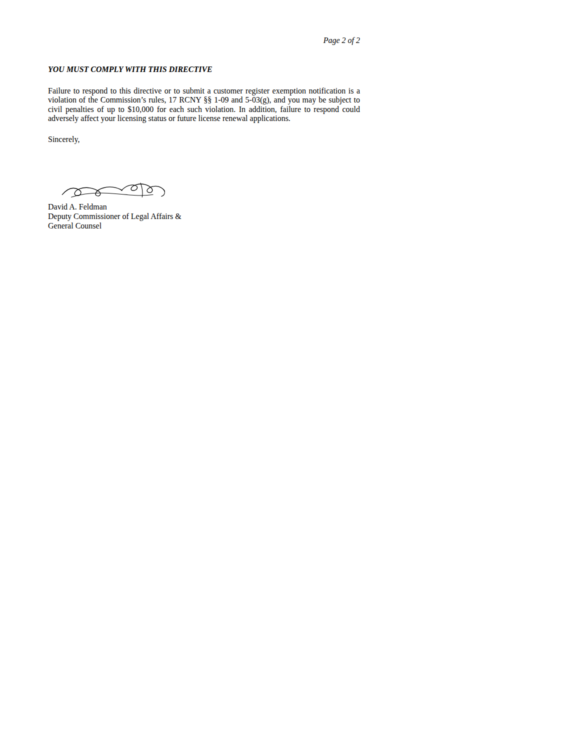Page 2 of 2
YOU MUST COMPLY WITH THIS DIRECTIVE
Failure to respond to this directive or to submit a customer register exemption notification is a violation of the Commission’s rules, 17 RCNY §§ 1-09 and 5-03(g), and you may be subject to civil penalties of up to $10,000 for each such violation. In addition, failure to respond could adversely affect your licensing status or future license renewal applications.
Sincerely,
David A. Feldman
Deputy Commissioner of Legal Affairs &
General Counsel